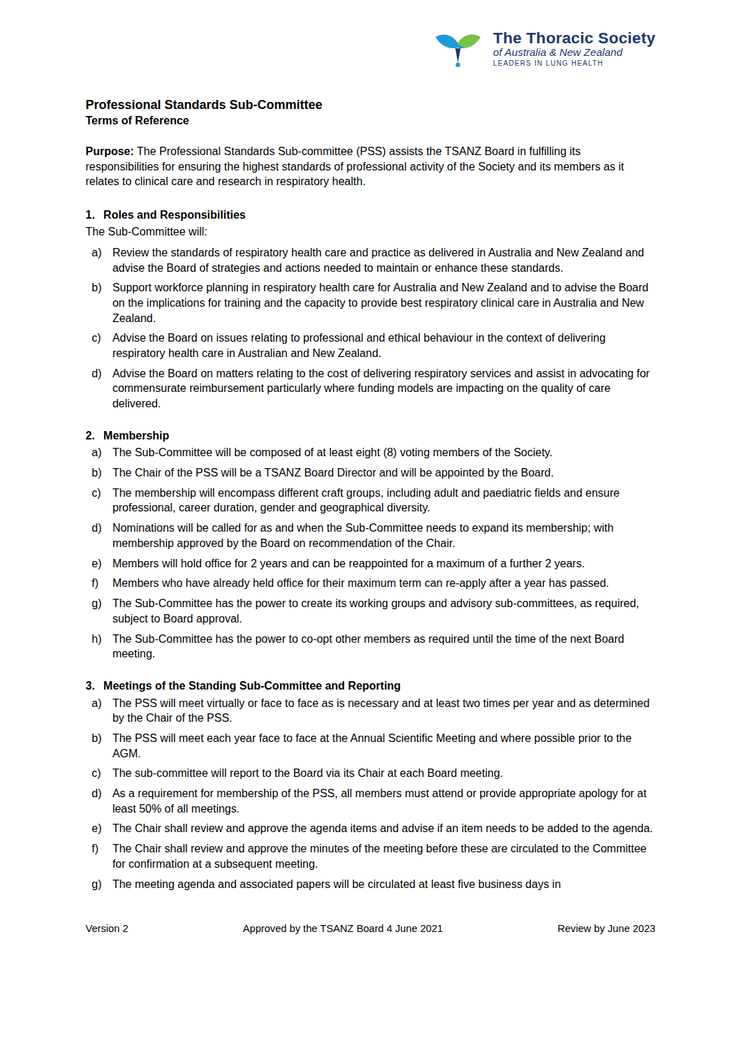The Thoracic Society
of Australia & New Zealand
LEADERS IN LUNG HEALTH
Professional Standards Sub-Committee
Terms of Reference
Purpose: The Professional Standards Sub-committee (PSS) assists the TSANZ Board in fulfilling its responsibilities for ensuring the highest standards of professional activity of the Society and its members as it relates to clinical care and research in respiratory health.
1. Roles and Responsibilities
The Sub-Committee will:
Review the standards of respiratory health care and practice as delivered in Australia and New Zealand and advise the Board of strategies and actions needed to maintain or enhance these standards.
Support workforce planning in respiratory health care for Australia and New Zealand and to advise the Board on the implications for training and the capacity to provide best respiratory clinical care in Australia and New Zealand.
Advise the Board on issues relating to professional and ethical behaviour in the context of delivering respiratory health care in Australian and New Zealand.
Advise the Board on matters relating to the cost of delivering respiratory services and assist in advocating for commensurate reimbursement particularly where funding models are impacting on the quality of care delivered.
2. Membership
The Sub-Committee will be composed of at least eight (8) voting members of the Society.
The Chair of the PSS will be a TSANZ Board Director and will be appointed by the Board.
The membership will encompass different craft groups, including adult and paediatric fields and ensure professional, career duration, gender and geographical diversity.
Nominations will be called for as and when the Sub-Committee needs to expand its membership; with membership approved by the Board on recommendation of the Chair.
Members will hold office for 2 years and can be reappointed for a maximum of a further 2 years.
Members who have already held office for their maximum term can re-apply after a year has passed.
The Sub-Committee has the power to create its working groups and advisory sub-committees, as required, subject to Board approval.
The Sub-Committee has the power to co-opt other members as required until the time of the next Board meeting.
3. Meetings of the Standing Sub-Committee and Reporting
The PSS will meet virtually or face to face as is necessary and at least two times per year and as determined by the Chair of the PSS.
The PSS will meet each year face to face at the Annual Scientific Meeting and where possible prior to the AGM.
The sub-committee will report to the Board via its Chair at each Board meeting.
As a requirement for membership of the PSS, all members must attend or provide appropriate apology for at least 50% of all meetings.
The Chair shall review and approve the agenda items and advise if an item needs to be added to the agenda.
The Chair shall review and approve the minutes of the meeting before these are circulated to the Committee for confirmation at a subsequent meeting.
The meeting agenda and associated papers will be circulated at least five business days in
Version 2 Approved by the TSANZ Board 4 June 2021 Review by June 2023